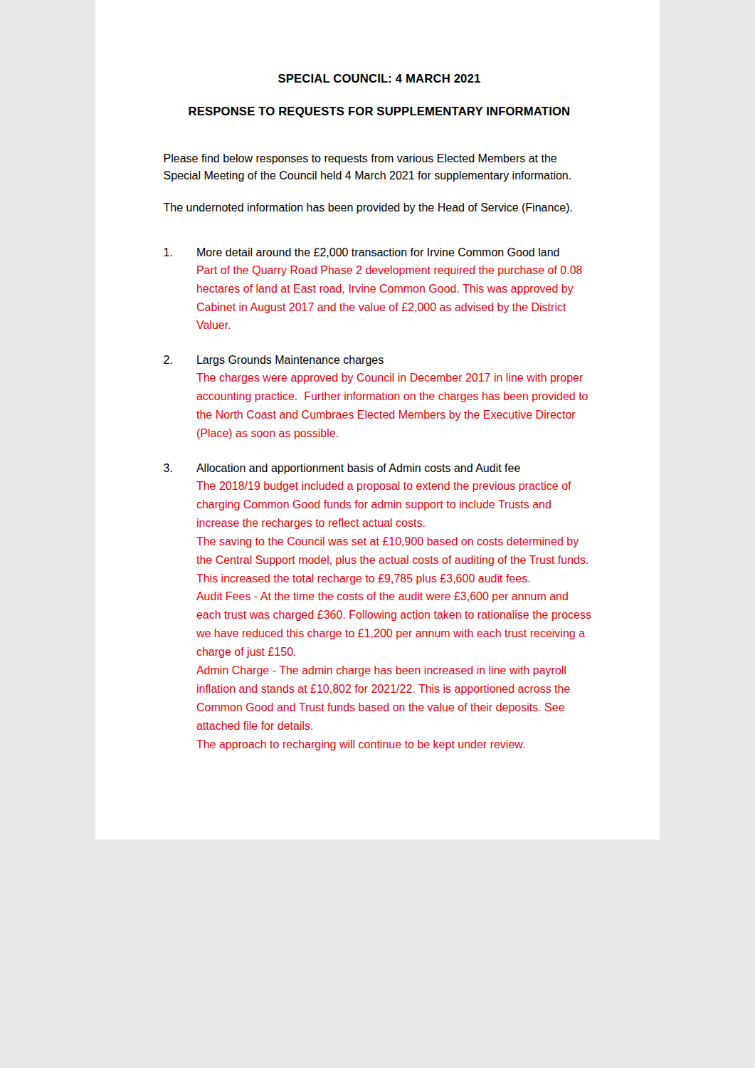SPECIAL COUNCIL: 4 MARCH 2021
RESPONSE TO REQUESTS FOR SUPPLEMENTARY INFORMATION
Please find below responses to requests from various Elected Members at the Special Meeting of the Council held 4 March 2021 for supplementary information.
The undernoted information has been provided by the Head of Service (Finance).
More detail around the £2,000 transaction for Irvine Common Good land
Part of the Quarry Road Phase 2 development required the purchase of 0.08 hectares of land at East road, Irvine Common Good. This was approved by Cabinet in August 2017 and the value of £2,000 as advised by the District Valuer.
Largs Grounds Maintenance charges
The charges were approved by Council in December 2017 in line with proper accounting practice. Further information on the charges has been provided to the North Coast and Cumbraes Elected Members by the Executive Director (Place) as soon as possible.
Allocation and apportionment basis of Admin costs and Audit fee
The 2018/19 budget included a proposal to extend the previous practice of charging Common Good funds for admin support to include Trusts and increase the recharges to reflect actual costs.
The saving to the Council was set at £10,900 based on costs determined by the Central Support model, plus the actual costs of auditing of the Trust funds. This increased the total recharge to £9,785 plus £3,600 audit fees.
Audit Fees - At the time the costs of the audit were £3,600 per annum and each trust was charged £360. Following action taken to rationalise the process we have reduced this charge to £1,200 per annum with each trust receiving a charge of just £150.
Admin Charge - The admin charge has been increased in line with payroll inflation and stands at £10,802 for 2021/22. This is apportioned across the Common Good and Trust funds based on the value of their deposits. See attached file for details.
The approach to recharging will continue to be kept under review.